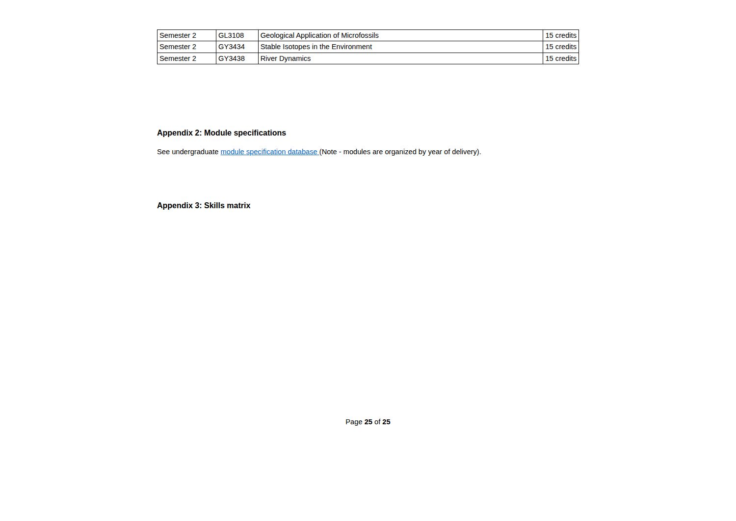| Semester 2 | GL3108 | Geological Application of Microfossils | 15 credits |
| Semester 2 | GY3434 | Stable Isotopes in the Environment | 15 credits |
| Semester 2 | GY3438 | River Dynamics | 15 credits |
Appendix 2: Module specifications
See undergraduate module specification database (Note - modules are organized by year of delivery).
Appendix 3: Skills matrix
Page 25 of 25